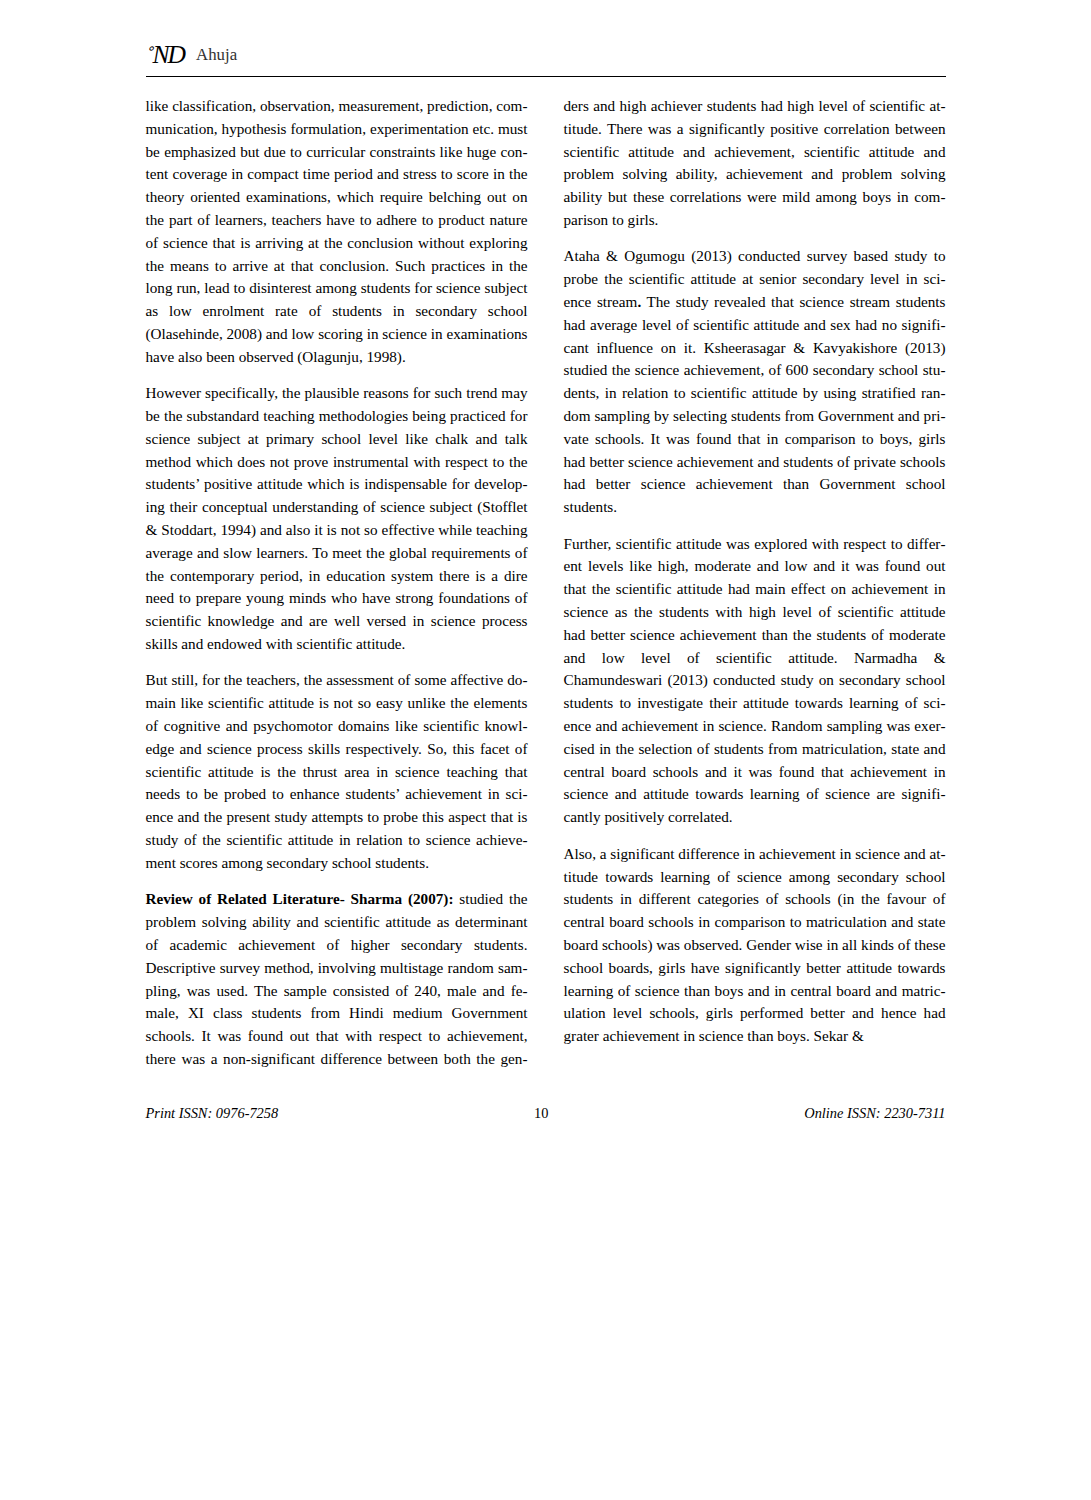∘ND
Ahuja
like classification, observation, measurement, prediction, communication, hypothesis formulation, experimentation etc. must be emphasized but due to curricular constraints like huge content coverage in compact time period and stress to score in the theory oriented examinations, which require belching out on the part of learners, teachers have to adhere to product nature of science that is arriving at the conclusion without exploring the means to arrive at that conclusion. Such practices in the long run, lead to disinterest among students for science subject as low enrolment rate of students in secondary school (Olasehinde, 2008) and low scoring in science in examinations have also been observed (Olagunju, 1998).
However specifically, the plausible reasons for such trend may be the substandard teaching methodologies being practiced for science subject at primary school level like chalk and talk method which does not prove instrumental with respect to the students’ positive attitude which is indispensable for developing their conceptual understanding of science subject (Stofflet & Stoddart, 1994) and also it is not so effective while teaching average and slow learners. To meet the global requirements of the contemporary period, in education system there is a dire need to prepare young minds who have strong foundations of scientific knowledge and are well versed in science process skills and endowed with scientific attitude.
But still, for the teachers, the assessment of some affective domain like scientific attitude is not so easy unlike the elements of cognitive and psychomotor domains like scientific knowledge and science process skills respectively. So, this facet of scientific attitude is the thrust area in science teaching that needs to be probed to enhance students’ achievement in science and the present study attempts to probe this aspect that is study of the scientific attitude in relation to science achievement scores among secondary school students.
Review of Related Literature- Sharma (2007): studied the problem solving ability and scientific attitude as determinant of academic achievement of higher secondary students. Descriptive survey method, involving multistage random sampling, was used. The sample consisted of 240, male and female, XI class students from Hindi medium Government schools. It was found out that with respect to achievement, there was a non-significant difference between both the genders and high achiever students had high level of scientific attitude. There was a significantly positive correlation between scientific attitude and achievement, scientific attitude and problem solving ability, achievement and problem solving ability but these correlations were mild among boys in comparison to girls.
Ataha & Ogumogu (2013) conducted survey based study to probe the scientific attitude at senior secondary level in science stream. The study revealed that science stream students had average level of scientific attitude and sex had no significant influence on it. Ksheerasagar & Kavyakishore (2013) studied the science achievement, of 600 secondary school students, in relation to scientific attitude by using stratified random sampling by selecting students from Government and private schools. It was found that in comparison to boys, girls had better science achievement and students of private schools had better science achievement than Government school students.
Further, scientific attitude was explored with respect to different levels like high, moderate and low and it was found out that the scientific attitude had main effect on achievement in science as the students with high level of scientific attitude had better science achievement than the students of moderate and low level of scientific attitude. Narmadha & Chamundeswari (2013) conducted study on secondary school students to investigate their attitude towards learning of science and achievement in science. Random sampling was exercised in the selection of students from matriculation, state and central board schools and it was found that achievement in science and attitude towards learning of science are significantly positively correlated.
Also, a significant difference in achievement in science and attitude towards learning of science among secondary school students in different categories of schools (in the favour of central board schools in comparison to matriculation and state board schools) was observed. Gender wise in all kinds of these school boards, girls have significantly better attitude towards learning of science than boys and in central board and matriculation level schools, girls performed better and hence had grater achievement in science than boys. Sekar &
Print ISSN: 0976-7258
10
Online ISSN: 2230-7311